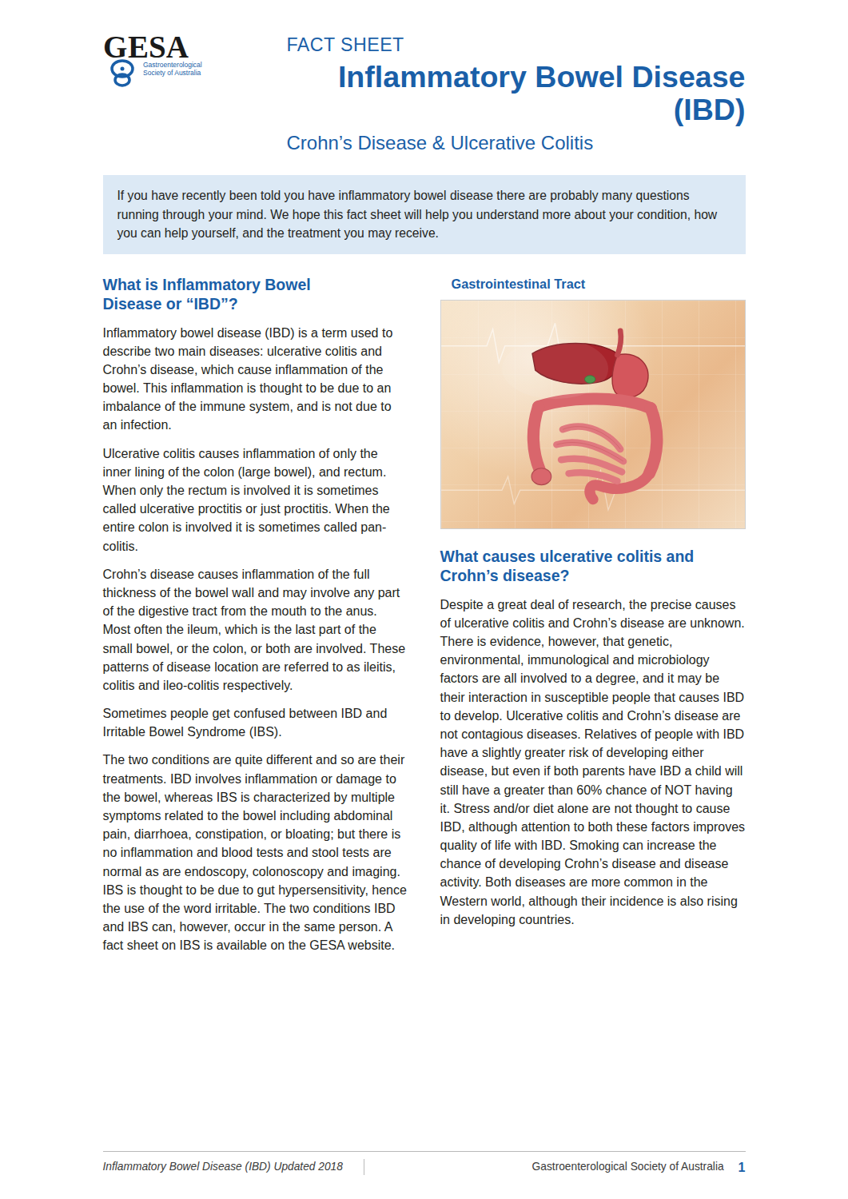GESA Gastroenterological Society of Australia G ESA Gastroenterological Society of Australia
FACT SHEET
Inflammatory Bowel Disease (IBD)
Crohn’s Disease & Ulcerative Colitis
If you have recently been told you have inflammatory bowel disease there are probably many questions running through your mind. We hope this fact sheet will help you understand more about your condition, how you can help yourself, and the treatment you may receive.
What is Inflammatory Bowel
Disease or “IBD”?
Inflammatory bowel disease (IBD) is a term used to describe two main diseases: ulcerative colitis and Crohn’s disease, which cause inflammation of the bowel. This inflammation is thought to be due to an imbalance of the immune system, and is not due to an infection.
Ulcerative colitis causes inflammation of only the inner lining of the colon (large bowel), and rectum. When only the rectum is involved it is sometimes called ulcerative proctitis or just proctitis. When the entire colon is involved it is sometimes called pan-colitis.
Crohn’s disease causes inflammation of the full thickness of the bowel wall and may involve any part of the digestive tract from the mouth to the anus. Most often the ileum, which is the last part of the small bowel, or the colon, or both are involved. These patterns of disease location are referred to as ileitis, colitis and ileo-colitis respectively.
Sometimes people get confused between IBD and Irritable Bowel Syndrome (IBS).
The two conditions are quite different and so are their treatments. IBD involves inflammation or damage to the bowel, whereas IBS is characterized by multiple symptoms related to the bowel including abdominal pain, diarrhoea, constipation, or bloating; but there is no inflammation and blood tests and stool tests are normal as are endoscopy, colonoscopy and imaging. IBS is thought to be due to gut hypersensitivity, hence the use of the word irritable. The two conditions IBD and IBS can, however, occur in the same person. A fact sheet on IBS is available on the GESA website.
Gastrointestinal Tract
What causes ulcerative colitis and
Crohn’s disease?
Despite a great deal of research, the precise causes of ulcerative colitis and Crohn’s disease are unknown. There is evidence, however, that genetic, environmental, immunological and microbiology factors are all involved to a degree, and it may be their interaction in susceptible people that causes IBD to develop. Ulcerative colitis and Crohn’s disease are not contagious diseases. Relatives of people with IBD have a slightly greater risk of developing either disease, but even if both parents have IBD a child will still have a greater than 60% chance of NOT having it. Stress and/or diet alone are not thought to cause IBD, although attention to both these factors improves quality of life with IBD. Smoking can increase the chance of developing Crohn’s disease and disease activity. Both diseases are more common in the Western world, although their incidence is also rising in developing countries.
Inflammatory Bowel Disease (IBD) Updated 2018
Gastroenterological Society of Australia
1